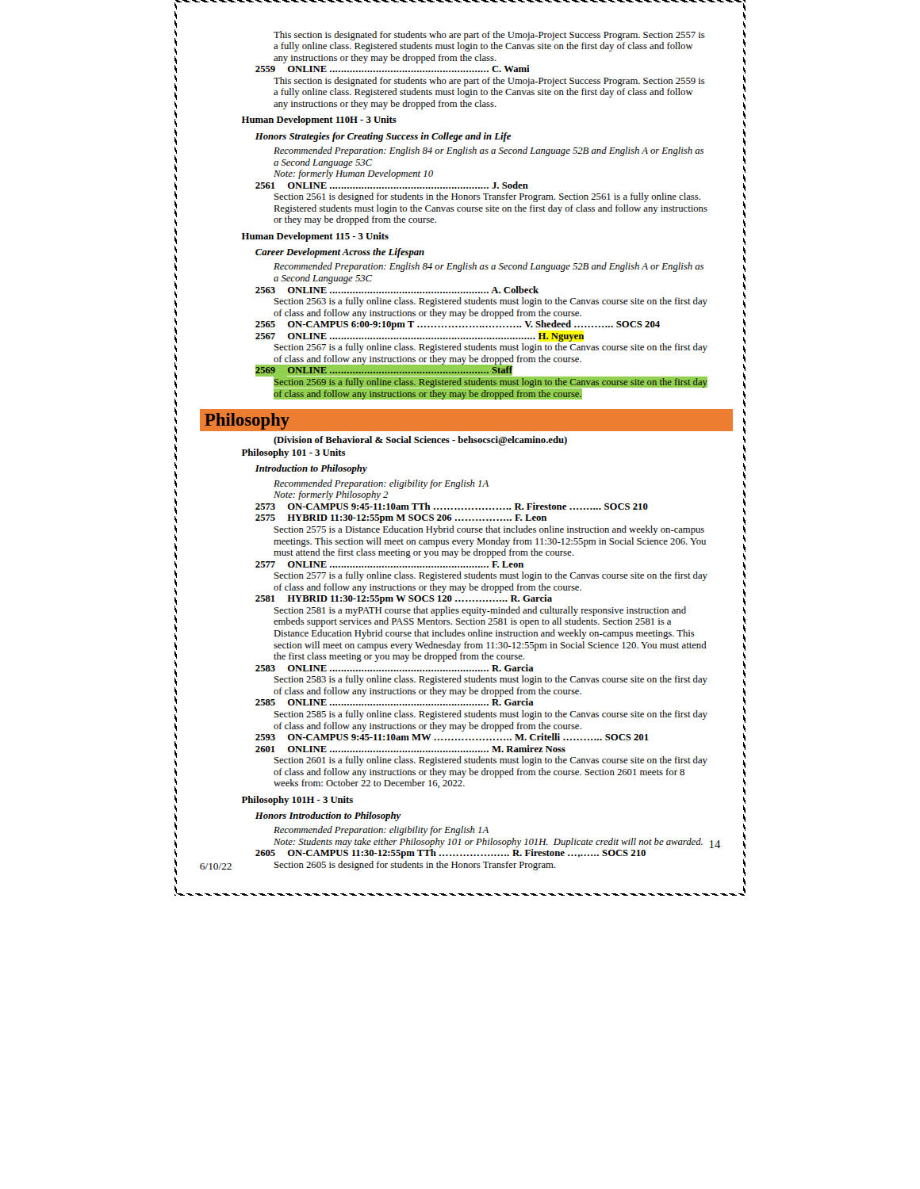This section is designated for students who are part of the Umoja-Project Success Program. Section 2557 is a fully online class. Registered students must login to the Canvas site on the first day of class and follow any instructions or they may be dropped from the class.
2559 ONLINE ....................................................... C. Wami
This section is designated for students who are part of the Umoja-Project Success Program. Section 2559 is a fully online class. Registered students must login to the Canvas site on the first day of class and follow any instructions or they may be dropped from the class.
Human Development 110H - 3 Units
Honors Strategies for Creating Success in College and in Life
Recommended Preparation: English 84 or English as a Second Language 52B and English A or English as a Second Language 53C
Note: formerly Human Development 10
2561 ONLINE ....................................................... J. Soden
Section 2561 is designed for students in the Honors Transfer Program. Section 2561 is a fully online class. Registered students must login to the Canvas course site on the first day of class and follow any instructions or they may be dropped from the course.
Human Development 115 - 3 Units
Career Development Across the Lifespan
Recommended Preparation: English 84 or English as a Second Language 52B and English A or English as a Second Language 53C
2563 ONLINE ....................................................... A. Colbeck
Section 2563 is a fully online class. Registered students must login to the Canvas course site on the first day of class and follow any instructions or they may be dropped from the course.
2565 ON-CAMPUS 6:00-9:10pm T ………………..……….. V. Shedeed ………... SOCS 204
2567 ONLINE ....................................................................... H. Nguyen
Section 2567 is a fully online class. Registered students must login to the Canvas course site on the first day of class and follow any instructions or they may be dropped from the course.
2569 ONLINE ....................................................... Staff
Section 2569 is a fully online class. Registered students must login to the Canvas course site on the first day of class and follow any instructions or they may be dropped from the course.
Philosophy
(Division of Behavioral & Social Sciences - behsocsci@elcamino.edu)
Philosophy 101 - 3 Units
Introduction to Philosophy
Recommended Preparation: eligibility for English 1A
Note: formerly Philosophy 2
2573 ON-CAMPUS 9:45-11:10am TTh ………………….. R. Firestone …….... SOCS 210
2575 HYBRID 11:30-12:55pm M SOCS 206 …………….. F. Leon
Section 2575 is a Distance Education Hybrid course that includes online instruction and weekly on-campus meetings. This section will meet on campus every Monday from 11:30-12:55pm in Social Science 206. You must attend the first class meeting or you may be dropped from the course.
2577 ONLINE ....................................................... F. Leon
Section 2577 is a fully online class. Registered students must login to the Canvas course site on the first day of class and follow any instructions or they may be dropped from the course.
2581 HYBRID 11:30-12:55pm W SOCS 120 ……….…... R. Garcia
Section 2581 is a myPATH course that applies equity-minded and culturally responsive instruction and embeds support services and PASS Mentors. Section 2581 is open to all students. Section 2581 is a Distance Education Hybrid course that includes online instruction and weekly on-campus meetings. This section will meet on campus every Wednesday from 11:30-12:55pm in Social Science 120. You must attend the first class meeting or you may be dropped from the course.
2583 ONLINE ....................................................... R. Garcia
Section 2583 is a fully online class. Registered students must login to the Canvas course site on the first day of class and follow any instructions or they may be dropped from the course.
2585 ONLINE ....................................................... R. Garcia
Section 2585 is a fully online class. Registered students must login to the Canvas course site on the first day of class and follow any instructions or they may be dropped from the course.
2593 ON-CAMPUS 9:45-11:10am MW ………………….. M. Critelli ………... SOCS 201
2601 ONLINE ....................................................... M. Ramirez Noss
Section 2601 is a fully online class. Registered students must login to the Canvas course site on the first day of class and follow any instructions or they may be dropped from the course. Section 2601 meets for 8 weeks from: October 22 to December 16, 2022.
Philosophy 101H - 3 Units
Honors Introduction to Philosophy
Recommended Preparation: eligibility for English 1A
Note: Students may take either Philosophy 101 or Philosophy 101H. Duplicate credit will not be awarded.
2605 ON-CAMPUS 11:30-12:55pm TTh …………….….. R. Firestone …,.….. SOCS 210
Section 2605 is designed for students in the Honors Transfer Program.
14
6/10/22